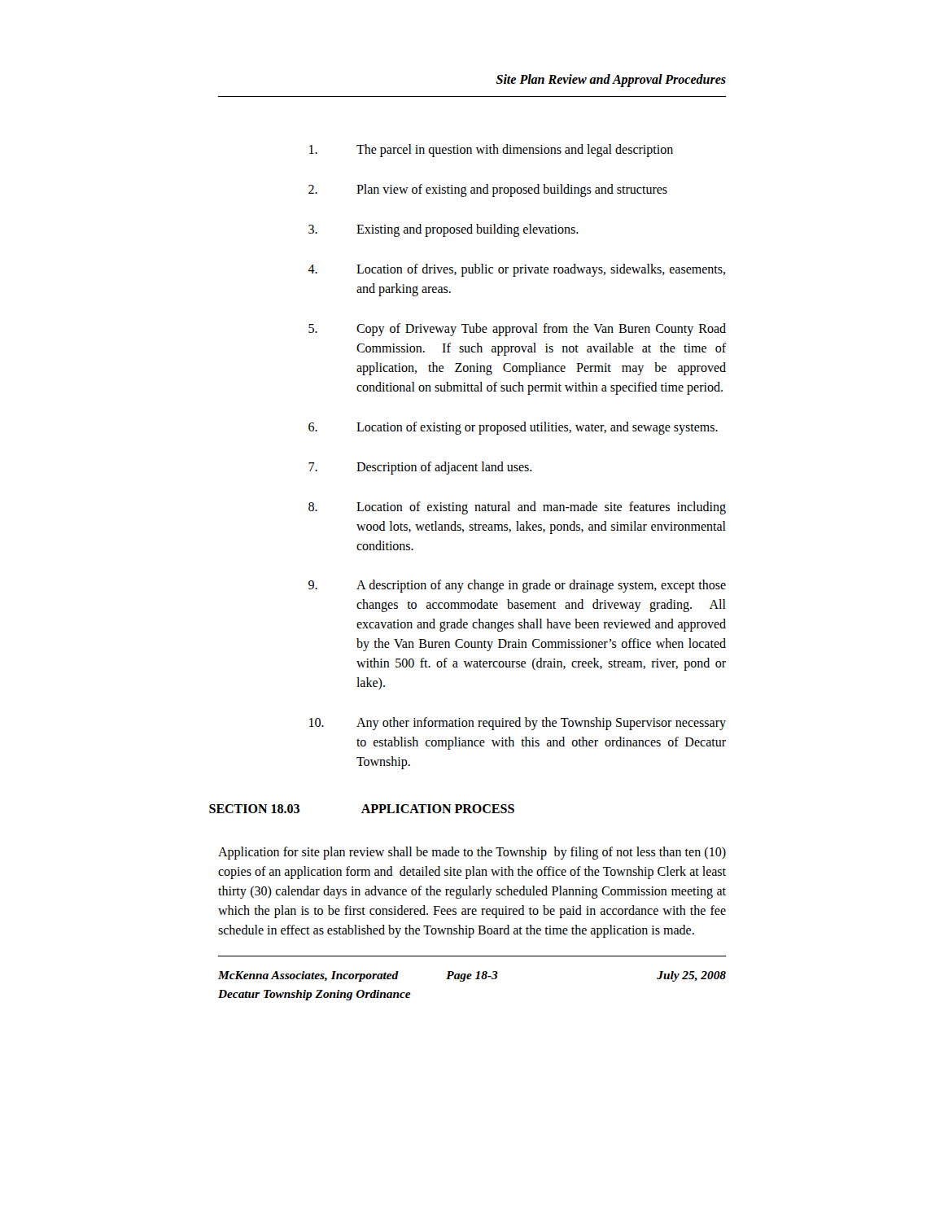Site Plan Review and Approval Procedures
1. The parcel in question with dimensions and legal description
2. Plan view of existing and proposed buildings and structures
3. Existing and proposed building elevations.
4. Location of drives, public or private roadways, sidewalks, easements, and parking areas.
5. Copy of Driveway Tube approval from the Van Buren County Road Commission. If such approval is not available at the time of application, the Zoning Compliance Permit may be approved conditional on submittal of such permit within a specified time period.
6. Location of existing or proposed utilities, water, and sewage systems.
7. Description of adjacent land uses.
8. Location of existing natural and man-made site features including wood lots, wetlands, streams, lakes, ponds, and similar environmental conditions.
9. A description of any change in grade or drainage system, except those changes to accommodate basement and driveway grading. All excavation and grade changes shall have been reviewed and approved by the Van Buren County Drain Commissioner’s office when located within 500 ft. of a watercourse (drain, creek, stream, river, pond or lake).
10. Any other information required by the Township Supervisor necessary to establish compliance with this and other ordinances of Decatur Township.
SECTION 18.03 APPLICATION PROCESS
Application for site plan review shall be made to the Township by filing of not less than ten (10) copies of an application form and detailed site plan with the office of the Township Clerk at least thirty (30) calendar days in advance of the regularly scheduled Planning Commission meeting at which the plan is to be first considered. Fees are required to be paid in accordance with the fee schedule in effect as established by the Township Board at the time the application is made.
| McKenna Associates, Incorporated | Page 18-3 | July 25, 2008 |
| Decatur Township Zoning Ordinance | | |